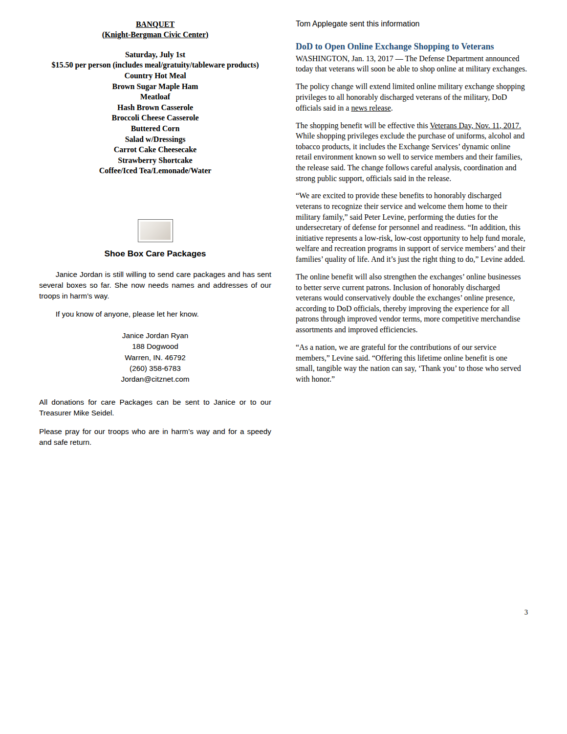BANQUET
(Knight-Bergman Civic Center)
Saturday, July 1st
$15.50 per person (includes meal/gratuity/tableware products)
Country Hot Meal
Brown Sugar Maple Ham
Meatloaf
Hash Brown Casserole
Broccoli Cheese Casserole
Buttered Corn
Salad w/Dressings
Carrot Cake Cheesecake
Strawberry Shortcake
Coffee/Iced Tea/Lemonade/Water
Shoe Box Care Packages
Janice Jordan is still willing to send care packages and has sent several boxes so far. She now needs names and addresses of our troops in harm’s way.
If you know of anyone, please let her know.
Janice Jordan Ryan
188 Dogwood
Warren, IN. 46792
(260) 358-6783
Jordan@citznet.com
All donations for care Packages can be sent to Janice or to our Treasurer Mike Seidel.
Please pray for our troops who are in harm’s way and for a speedy and safe return.
Tom Applegate sent this information
DoD to Open Online Exchange Shopping to Veterans
WASHINGTON, Jan. 13, 2017 — The Defense Department announced today that veterans will soon be able to shop online at military exchanges.
The policy change will extend limited online military exchange shopping privileges to all honorably discharged veterans of the military, DoD officials said in a news release.
The shopping benefit will be effective this Veterans Day, Nov. 11, 2017.
While shopping privileges exclude the purchase of uniforms, alcohol and tobacco products, it includes the Exchange Services’ dynamic online retail environment known so well to service members and their families, the release said. The change follows careful analysis, coordination and strong public support, officials said in the release.
“We are excited to provide these benefits to honorably discharged veterans to recognize their service and welcome them home to their military family,” said Peter Levine, performing the duties for the undersecretary of defense for personnel and readiness. “In addition, this initiative represents a low-risk, low-cost opportunity to help fund morale, welfare and recreation programs in support of service members’ and their families’ quality of life. And it’s just the right thing to do,” Levine added.
The online benefit will also strengthen the exchanges’ online businesses to better serve current patrons. Inclusion of honorably discharged veterans would conservatively double the exchanges’ online presence, according to DoD officials, thereby improving the experience for all patrons through improved vendor terms, more competitive merchandise assortments and improved efficiencies.
“As a nation, we are grateful for the contributions of our service members,” Levine said. “Offering this lifetime online benefit is one small, tangible way the nation can say, ‘Thank you’ to those who served with honor.”
3